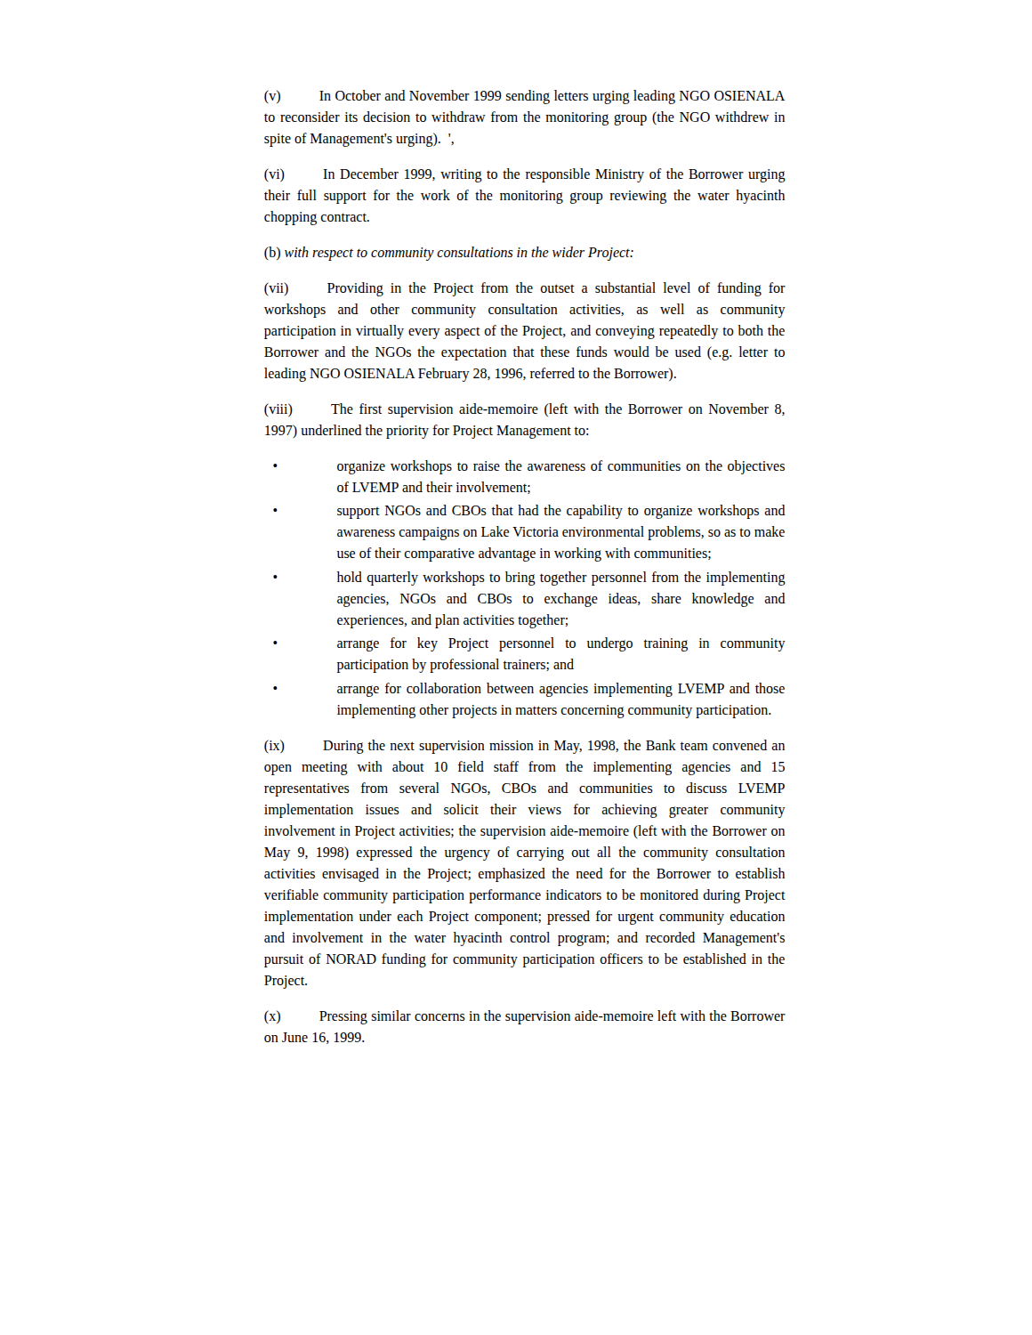(v) In October and November 1999 sending letters urging leading NGO OSIENALA to reconsider its decision to withdraw from the monitoring group (the NGO withdrew in spite of Management's urging). ',
(vi) In December 1999, writing to the responsible Ministry of the Borrower urging their full support for the work of the monitoring group reviewing the water hyacinth chopping contract.
(b) with respect to community consultations in the wider Project:
(vii) Providing in the Project from the outset a substantial level of funding for workshops and other community consultation activities, as well as community participation in virtually every aspect of the Project, and conveying repeatedly to both the Borrower and the NGOs the expectation that these funds would be used (e.g. letter to leading NGO OSIENALA February 28, 1996, referred to the Borrower).
(viii) The first supervision aide-memoire (left with the Borrower on November 8, 1997) underlined the priority for Project Management to:
organize workshops to raise the awareness of communities on the objectives of LVEMP and their involvement;
support NGOs and CBOs that had the capability to organize workshops and awareness campaigns on Lake Victoria environmental problems, so as to make use of their comparative advantage in working with communities;
hold quarterly workshops to bring together personnel from the implementing agencies, NGOs and CBOs to exchange ideas, share knowledge and experiences, and plan activities together;
arrange for key Project personnel to undergo training in community participation by professional trainers; and
arrange for collaboration between agencies implementing LVEMP and those implementing other projects in matters concerning community participation.
(ix) During the next supervision mission in May, 1998, the Bank team convened an open meeting with about 10 field staff from the implementing agencies and 15 representatives from several NGOs, CBOs and communities to discuss LVEMP implementation issues and solicit their views for achieving greater community involvement in Project activities; the supervision aide-memoire (left with the Borrower on May 9, 1998) expressed the urgency of carrying out all the community consultation activities envisaged in the Project; emphasized the need for the Borrower to establish verifiable community participation performance indicators to be monitored during Project implementation under each Project component; pressed for urgent community education and involvement in the water hyacinth control program; and recorded Management's pursuit of NORAD funding for community participation officers to be established in the Project.
(x) Pressing similar concerns in the supervision aide-memoire left with the Borrower on June 16, 1999.